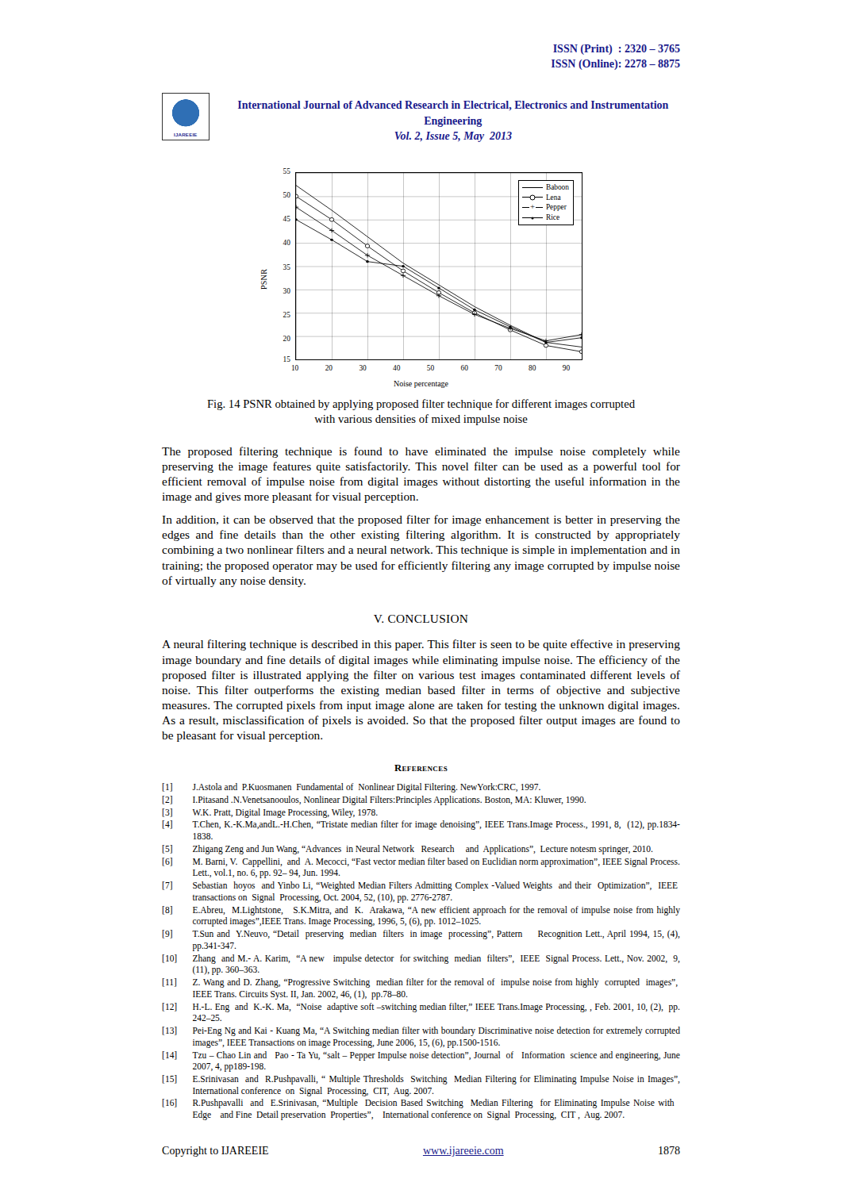ISSN (Print) : 2320 – 3765
ISSN (Online): 2278 – 8875
International Journal of Advanced Research in Electrical, Electronics and Instrumentation Engineering
Vol. 2, Issue 5, May 2013
PSNR
55
50
45
40
35
30
25
20
15
Baboon
Lena
Pepper
Rice
10
20
30
40
50
60
70
80
90
Noise percentage
Fig. 14 PSNR obtained by applying proposed filter technique for different images corrupted
with various densities of mixed impulse noise
The proposed filtering technique is found to have eliminated the impulse noise completely while preserving the image features quite satisfactorily. This novel filter can be used as a powerful tool for efficient removal of impulse noise from digital images without distorting the useful information in the image and gives more pleasant for visual perception.
In addition, it can be observed that the proposed filter for image enhancement is better in preserving the edges and fine details than the other existing filtering algorithm. It is constructed by appropriately combining a two nonlinear filters and a neural network. This technique is simple in implementation and in training; the proposed operator may be used for efficiently filtering any image corrupted by impulse noise of virtually any noise density.
V. CONCLUSION
A neural filtering technique is described in this paper. This filter is seen to be quite effective in preserving image boundary and fine details of digital images while eliminating impulse noise. The efficiency of the proposed filter is illustrated applying the filter on various test images contaminated different levels of noise. This filter outperforms the existing median based filter in terms of objective and subjective measures. The corrupted pixels from input image alone are taken for testing the unknown digital images. As a result, misclassification of pixels is avoided. So that the proposed filter output images are found to be pleasant for visual perception.
References
[1] J.Astola and P.Kuosmanen Fundamental of Nonlinear Digital Filtering. NewYork:CRC, 1997.
[2] I.Pitasand .N.Venetsanooulos, Nonlinear Digital Filters:Principles Applications. Boston, MA: Kluwer, 1990.
[3] W.K. Pratt, Digital Image Processing, Wiley, 1978.
[4] T.Chen, K.-K.Ma,andL.-H.Chen, “Tristate median filter for image denoising”, IEEE Trans.Image Process., 1991, 8, (12), pp.1834-1838.
[5] Zhigang Zeng and Jun Wang, “Advances in Neural Network Research and Applications”, Lecture notesm springer, 2010.
[6] M. Barni, V. Cappellini, and A. Mecocci, “Fast vector median filter based on Euclidian norm approximation”, IEEE Signal Process. Lett., vol.1, no. 6, pp. 92– 94, Jun. 1994.
[7] Sebastian hoyos and Yinbo Li, “Weighted Median Filters Admitting Complex -Valued Weights and their Optimization”, IEEE transactions on Signal Processing, Oct. 2004, 52, (10), pp. 2776-2787.
[8] E.Abreu, M.Lightstone, S.K.Mitra, and K. Arakawa, “A new efficient approach for the removal of impulse noise from highly corrupted images”,IEEE Trans. Image Processing, 1996, 5, (6), pp. 1012–1025.
[9] T.Sun and Y.Neuvo, “Detail preserving median filters in image processing”, Pattern Recognition Lett., April 1994, 15, (4), pp.341-347.
[10] Zhang and M.- A. Karim, “A new impulse detector for switching median filters”, IEEE Signal Process. Lett., Nov. 2002, 9, (11), pp. 360–363.
[11] Z. Wang and D. Zhang, “Progressive Switching median filter for the removal of impulse noise from highly corrupted images”, IEEE Trans. Circuits Syst. II, Jan. 2002, 46, (1), pp.78–80.
[12] H.-L. Eng and K.-K. Ma, “Noise adaptive soft –switching median filter,” IEEE Trans.Image Processing, , Feb. 2001, 10, (2), pp. 242–25.
[13] Pei-Eng Ng and Kai - Kuang Ma, “A Switching median filter with boundary Discriminative noise detection for extremely corrupted images”, IEEE Transactions on image Processing, June 2006, 15, (6), pp.1500-1516.
[14] Tzu – Chao Lin and Pao - Ta Yu, “salt – Pepper Impulse noise detection”, Journal of Information science and engineering, June 2007, 4, pp189-198.
[15] E.Srinivasan and R.Pushpavalli, “ Multiple Thresholds Switching Median Filtering for Eliminating Impulse Noise in Images”, International conference on Signal Processing, CIT, Aug. 2007.
[16] R.Pushpavalli and E.Srinivasan, “Multiple Decision Based Switching Median Filtering for Eliminating Impulse Noise with Edge and Fine Detail preservation Properties”, International conference on Signal Processing, CIT , Aug. 2007.
Copyright to IJAREEIE
www.ijareeie.com
1878